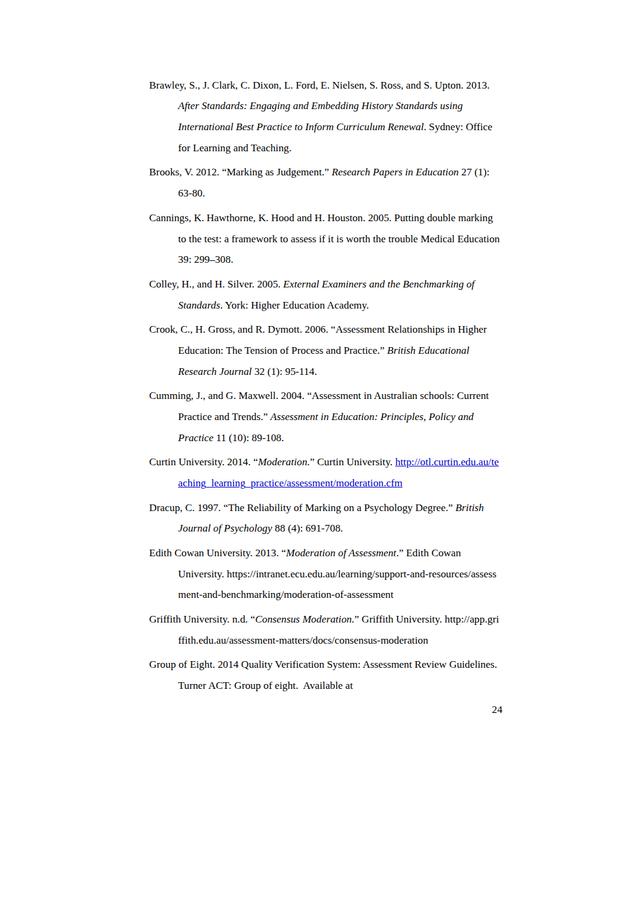Brawley, S., J. Clark, C. Dixon, L. Ford, E. Nielsen, S. Ross, and S. Upton. 2013. After Standards: Engaging and Embedding History Standards using International Best Practice to Inform Curriculum Renewal. Sydney: Office for Learning and Teaching.
Brooks, V. 2012. “Marking as Judgement.” Research Papers in Education 27 (1): 63-80.
Cannings, K. Hawthorne, K. Hood and H. Houston. 2005. Putting double marking to the test: a framework to assess if it is worth the trouble Medical Education 39: 299–308.
Colley, H., and H. Silver. 2005. External Examiners and the Benchmarking of Standards. York: Higher Education Academy.
Crook, C., H. Gross, and R. Dymott. 2006. “Assessment Relationships in Higher Education: The Tension of Process and Practice.” British Educational Research Journal 32 (1): 95-114.
Cumming, J., and G. Maxwell. 2004. “Assessment in Australian schools: Current Practice and Trends.” Assessment in Education: Principles, Policy and Practice 11 (10): 89-108.
Curtin University. 2014. “Moderation.” Curtin University. http://otl.curtin.edu.au/teaching_learning_practice/assessment/moderation.cfm
Dracup, C. 1997. “The Reliability of Marking on a Psychology Degree.” British Journal of Psychology 88 (4): 691-708.
Edith Cowan University. 2013. “Moderation of Assessment.” Edith Cowan University. https://intranet.ecu.edu.au/learning/support-and-resources/assessment-and-benchmarking/moderation-of-assessment
Griffith University. n.d. “Consensus Moderation.” Griffith University. http://app.griffith.edu.au/assessment-matters/docs/consensus-moderation
Group of Eight. 2014 Quality Verification System: Assessment Review Guidelines. Turner ACT: Group of eight. Available at
24